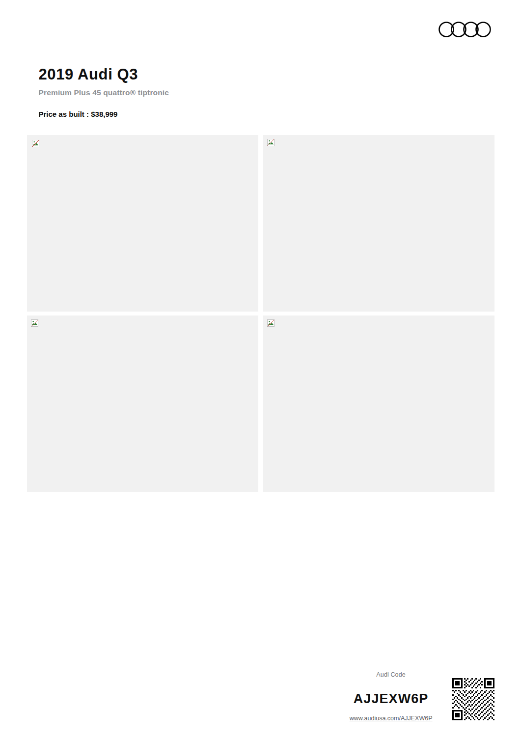2019 Audi Q3
Premium Plus 45 quattro® tiptronic
Price as built : $38,999
Audi Code
AJJEXW6P
www.audiusa.com/AJJEXW6P